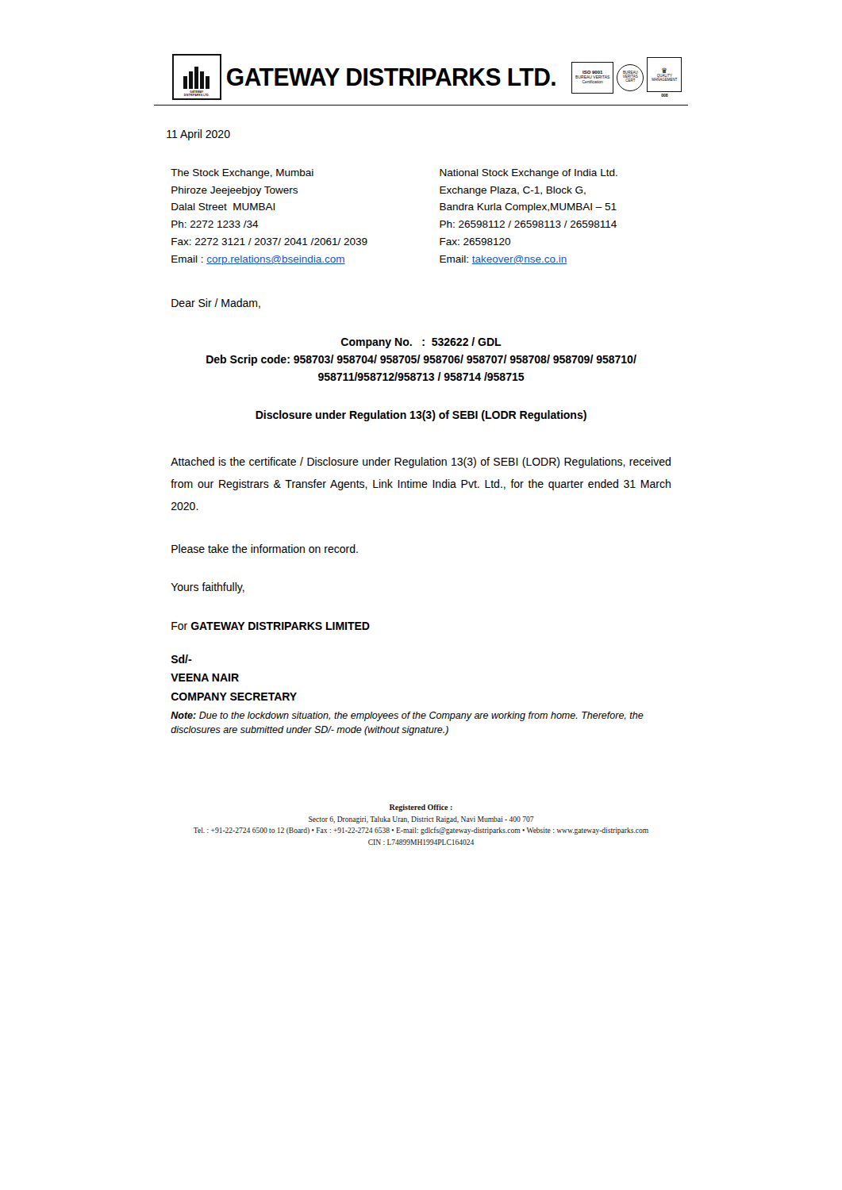GATEWAY
DISTRIPARKS LTD.
GATEWAY DISTRIPARKS LTD.
ISO 9001 BUREAU VERITAS
Certification
BUREAU
VERITAS
CERT
♛
QUALITY
MANAGEMENT
008
11 April 2020
The Stock Exchange, Mumbai
Phiroze Jeejeebjoy Towers
Dalal Street MUMBAI
Ph: 2272 1233 /34
Fax: 2272 3121 / 2037/ 2041 /2061/ 2039
Email : corp.relations@bseindia.com
National Stock Exchange of India Ltd.
Exchange Plaza, C-1, Block G,
Bandra Kurla Complex,MUMBAI – 51
Ph: 26598112 / 26598113 / 26598114
Fax: 26598120
Email: takeover@nse.co.in
Dear Sir / Madam,
Company No. : 532622 / GDL
Deb Scrip code: 958703/ 958704/ 958705/ 958706/ 958707/ 958708/ 958709/ 958710/
958711/958712/958713 / 958714 /958715
Disclosure under Regulation 13(3) of SEBI (LODR Regulations)
Attached is the certificate / Disclosure under Regulation 13(3) of SEBI (LODR) Regulations, received from our Registrars & Transfer Agents, Link Intime India Pvt. Ltd., for the quarter ended 31 March 2020.
Please take the information on record.
Yours faithfully,
For GATEWAY DISTRIPARKS LIMITED
Sd/-
VEENA NAIR
COMPANY SECRETARY
Note: Due to the lockdown situation, the employees of the Company are working from home. Therefore, the disclosures are submitted under SD/- mode (without signature.)
Registered Office :
Sector 6, Dronagiri, Taluka Uran, District Raigad, Navi Mumbai - 400 707
Tel. : +91-22-2724 6500 to 12 (Board) • Fax : +91-22-2724 6538 • E-mail: gdlcfs@gateway-distriparks.com • Website : www.gateway-distriparks.com
CIN : L74899MH1994PLC164024